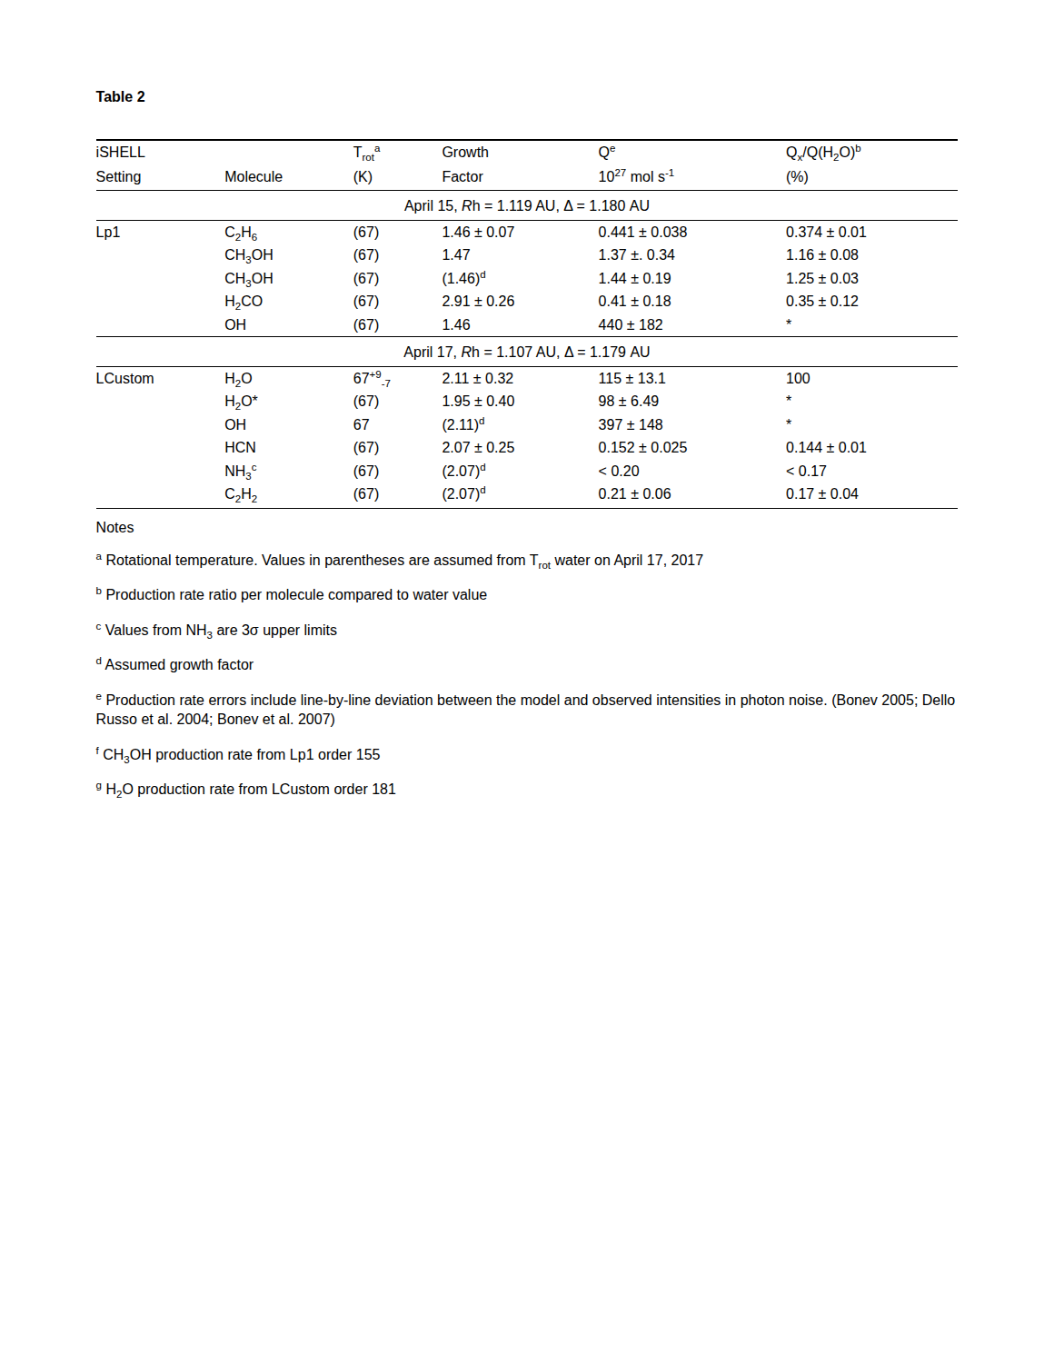Table 2
| iSHELL | | T rot a | Growth | Q e | Q x /Q(H 2 O) b |
| --- | --- | --- | --- | --- | --- |
| Setting | Molecule | (K) | Factor | 10 27 mol s -1 | (%) |
| April 15, R h = 1.119 AU, Δ = 1.180 AU |
| Lp1 | C 2 H 6 | (67) | 1.46 ± 0.07 | 0.441 ± 0.038 | 0.374 ± 0.01 |
| | CH 3 OH | (67) | 1.47 | 1.37 ±. 0.34 | 1.16 ± 0.08 |
| | CH 3 OH | (67) | (1.46) d | 1.44 ± 0.19 | 1.25 ± 0.03 |
| | H 2 CO | (67) | 2.91 ± 0.26 | 0.41 ± 0.18 | 0.35 ± 0.12 |
| | OH | (67) | 1.46 | 440 ± 182 | * |
| April 17, R h = 1.107 AU, Δ = 1.179 AU |
| LCustom | H 2 O | 67 +9 -7 | 2.11 ± 0.32 | 115 ± 13.1 | 100 |
| | H 2 O* | (67) | 1.95 ± 0.40 | 98 ± 6.49 | * |
| | OH | 67 | (2.11) d | 397 ± 148 | * |
| | HCN | (67) | 2.07 ± 0.25 | 0.152 ± 0.025 | 0.144 ± 0.01 |
| | NH 3 c | (67) | (2.07) d | < 0.20 | < 0.17 |
| | C 2 H 2 | (67) | (2.07) d | 0.21 ± 0.06 | 0.17 ± 0.04 |
Notes
a Rotational temperature. Values in parentheses are assumed from Trot water on April 17, 2017
b Production rate ratio per molecule compared to water value
c Values from NH3 are 3σ upper limits
d Assumed growth factor
e Production rate errors include line-by-line deviation between the model and observed intensities in photon noise. (Bonev 2005; Dello Russo et al. 2004; Bonev et al. 2007)
f CH3OH production rate from Lp1 order 155
g H2O production rate from LCustom order 181